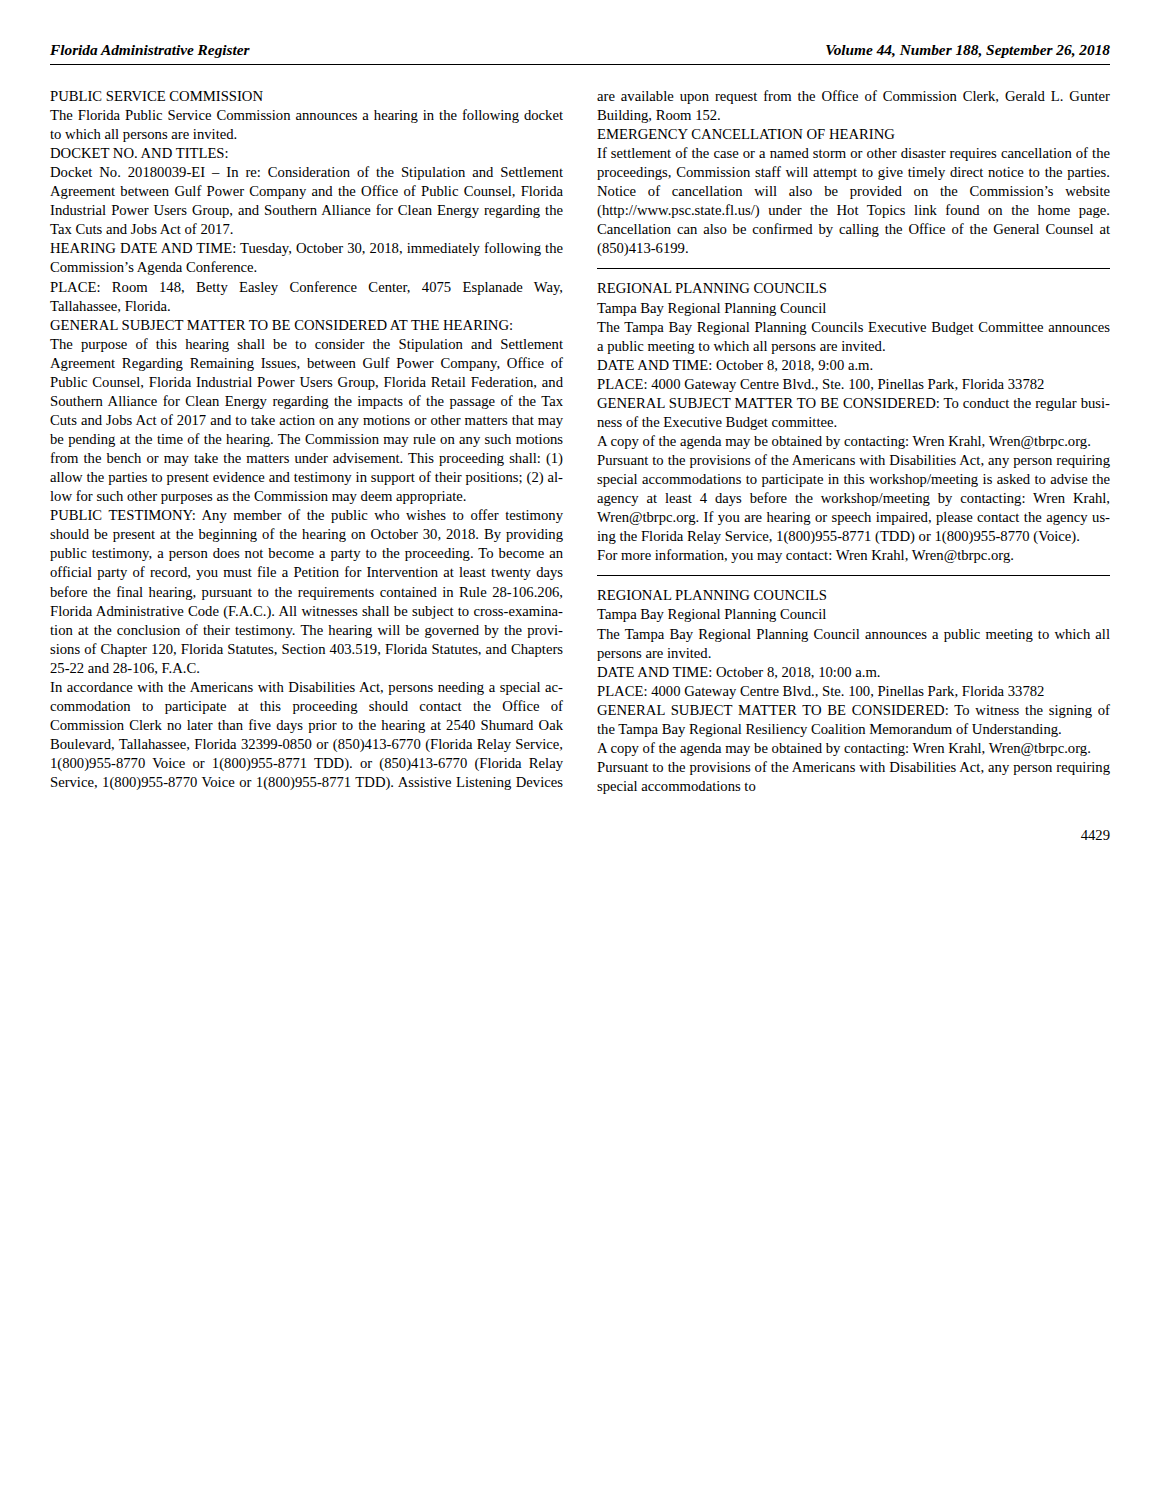Florida Administrative Register Volume 44, Number 188, September 26, 2018
PUBLIC SERVICE COMMISSION
The Florida Public Service Commission announces a hearing in the following docket to which all persons are invited.
DOCKET NO. AND TITLES:
Docket No. 20180039-EI – In re: Consideration of the Stipulation and Settlement Agreement between Gulf Power Company and the Office of Public Counsel, Florida Industrial Power Users Group, and Southern Alliance for Clean Energy regarding the Tax Cuts and Jobs Act of 2017.
HEARING DATE AND TIME: Tuesday, October 30, 2018, immediately following the Commission’s Agenda Conference.
PLACE: Room 148, Betty Easley Conference Center, 4075 Esplanade Way, Tallahassee, Florida.
GENERAL SUBJECT MATTER TO BE CONSIDERED AT THE HEARING:
The purpose of this hearing shall be to consider the Stipulation and Settlement Agreement Regarding Remaining Issues, between Gulf Power Company, Office of Public Counsel, Florida Industrial Power Users Group, Florida Retail Federation, and Southern Alliance for Clean Energy regarding the impacts of the passage of the Tax Cuts and Jobs Act of 2017 and to take action on any motions or other matters that may be pending at the time of the hearing. The Commission may rule on any such motions from the bench or may take the matters under advisement. This proceeding shall: (1) allow the parties to present evidence and testimony in support of their positions; (2) allow for such other purposes as the Commission may deem appropriate.
PUBLIC TESTIMONY: Any member of the public who wishes to offer testimony should be present at the beginning of the hearing on October 30, 2018. By providing public testimony, a person does not become a party to the proceeding. To become an official party of record, you must file a Petition for Intervention at least twenty days before the final hearing, pursuant to the requirements contained in Rule 28-106.206, Florida Administrative Code (F.A.C.). All witnesses shall be subject to cross-examination at the conclusion of their testimony. The hearing will be governed by the provisions of Chapter 120, Florida Statutes, Section 403.519, Florida Statutes, and Chapters 25-22 and 28-106, F.A.C.
In accordance with the Americans with Disabilities Act, persons needing a special accommodation to participate at this proceeding should contact the Office of Commission Clerk no later than five days prior to the hearing at 2540 Shumard Oak Boulevard, Tallahassee, Florida 32399-0850 or (850)413-6770 (Florida Relay Service, 1(800)955-8770 Voice or 1(800)955-8771 TDD). or (850)413-6770 (Florida Relay Service, 1(800)955-8770 Voice or 1(800)955-8771 TDD). Assistive Listening Devices are available upon request from the Office of Commission Clerk, Gerald L. Gunter Building, Room 152.
EMERGENCY CANCELLATION OF HEARING
If settlement of the case or a named storm or other disaster requires cancellation of the proceedings, Commission staff will attempt to give timely direct notice to the parties. Notice of cancellation will also be provided on the Commission’s website (http://www.psc.state.fl.us/) under the Hot Topics link found on the home page. Cancellation can also be confirmed by calling the Office of the General Counsel at (850)413-6199.
REGIONAL PLANNING COUNCILS
Tampa Bay Regional Planning Council
The Tampa Bay Regional Planning Councils Executive Budget Committee announces a public meeting to which all persons are invited.
DATE AND TIME: October 8, 2018, 9:00 a.m.
PLACE: 4000 Gateway Centre Blvd., Ste. 100, Pinellas Park, Florida 33782
GENERAL SUBJECT MATTER TO BE CONSIDERED: To conduct the regular business of the Executive Budget committee.
A copy of the agenda may be obtained by contacting: Wren Krahl, Wren@tbrpc.org.
Pursuant to the provisions of the Americans with Disabilities Act, any person requiring special accommodations to participate in this workshop/meeting is asked to advise the agency at least 4 days before the workshop/meeting by contacting: Wren Krahl, Wren@tbrpc.org. If you are hearing or speech impaired, please contact the agency using the Florida Relay Service, 1(800)955-8771 (TDD) or 1(800)955-8770 (Voice).
For more information, you may contact: Wren Krahl, Wren@tbrpc.org.
REGIONAL PLANNING COUNCILS
Tampa Bay Regional Planning Council
The Tampa Bay Regional Planning Council announces a public meeting to which all persons are invited.
DATE AND TIME: October 8, 2018, 10:00 a.m.
PLACE: 4000 Gateway Centre Blvd., Ste. 100, Pinellas Park, Florida 33782
GENERAL SUBJECT MATTER TO BE CONSIDERED: To witness the signing of the Tampa Bay Regional Resiliency Coalition Memorandum of Understanding.
A copy of the agenda may be obtained by contacting: Wren Krahl, Wren@tbrpc.org.
Pursuant to the provisions of the Americans with Disabilities Act, any person requiring special accommodations to
4429